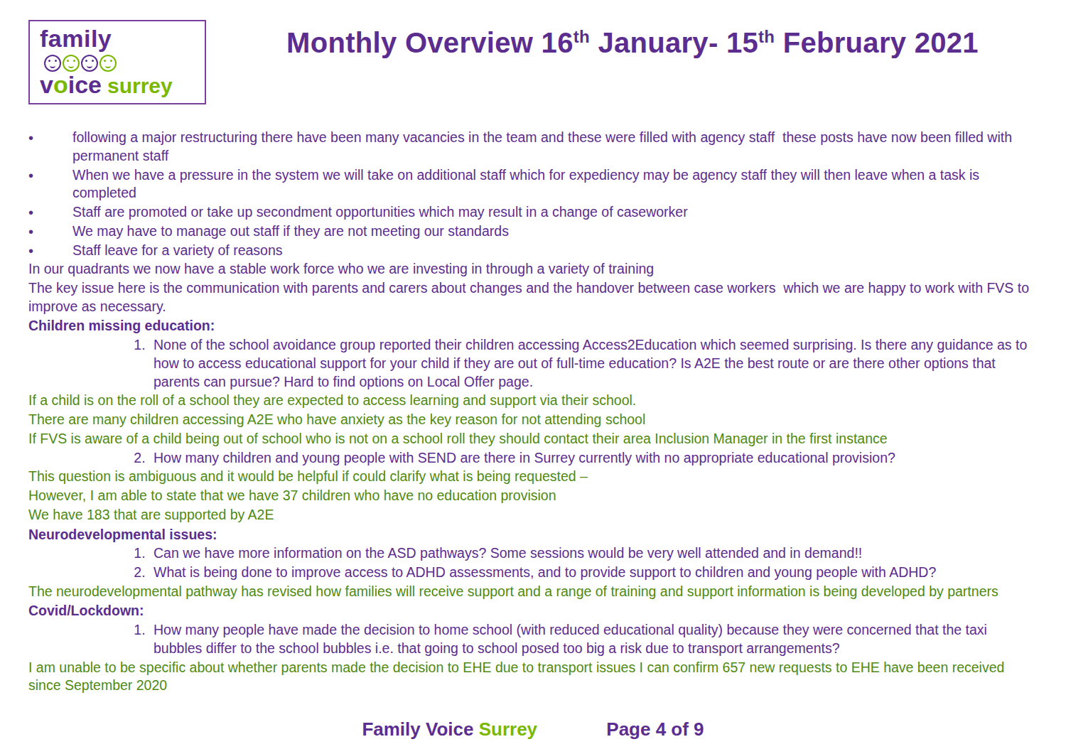family
voice surrey
Monthly Overview 16th January- 15th February 2021
following a major restructuring there have been many vacancies in the team and these were filled with agency staff these posts have now been filled with permanent staff
When we have a pressure in the system we will take on additional staff which for expediency may be agency staff they will then leave when a task is completed
Staff are promoted or take up secondment opportunities which may result in a change of caseworker
We may have to manage out staff if they are not meeting our standards
Staff leave for a variety of reasons
In our quadrants we now have a stable work force who we are investing in through a variety of training
The key issue here is the communication with parents and carers about changes and the handover between case workers which we are happy to work with FVS to improve as necessary.
Children missing education:
None of the school avoidance group reported their children accessing Access2Education which seemed surprising. Is there any guidance as to how to access educational support for your child if they are out of full-time education? Is A2E the best route or are there other options that parents can pursue? Hard to find options on Local Offer page.
If a child is on the roll of a school they are expected to access learning and support via their school.
There are many children accessing A2E who have anxiety as the key reason for not attending school
If FVS is aware of a child being out of school who is not on a school roll they should contact their area Inclusion Manager in the first instance
How many children and young people with SEND are there in Surrey currently with no appropriate educational provision?
This question is ambiguous and it would be helpful if could clarify what is being requested –
However, I am able to state that we have 37 children who have no education provision
We have 183 that are supported by A2E
Neurodevelopmental issues:
Can we have more information on the ASD pathways? Some sessions would be very well attended and in demand!!
What is being done to improve access to ADHD assessments, and to provide support to children and young people with ADHD?
The neurodevelopmental pathway has revised how families will receive support and a range of training and support information is being developed by partners
Covid/Lockdown:
How many people have made the decision to home school (with reduced educational quality) because they were concerned that the taxi bubbles differ to the school bubbles i.e. that going to school posed too big a risk due to transport arrangements?
I am unable to be specific about whether parents made the decision to EHE due to transport issues I can confirm 657 new requests to EHE have been received since September 2020
Family Voice Surrey Page 4 of 9